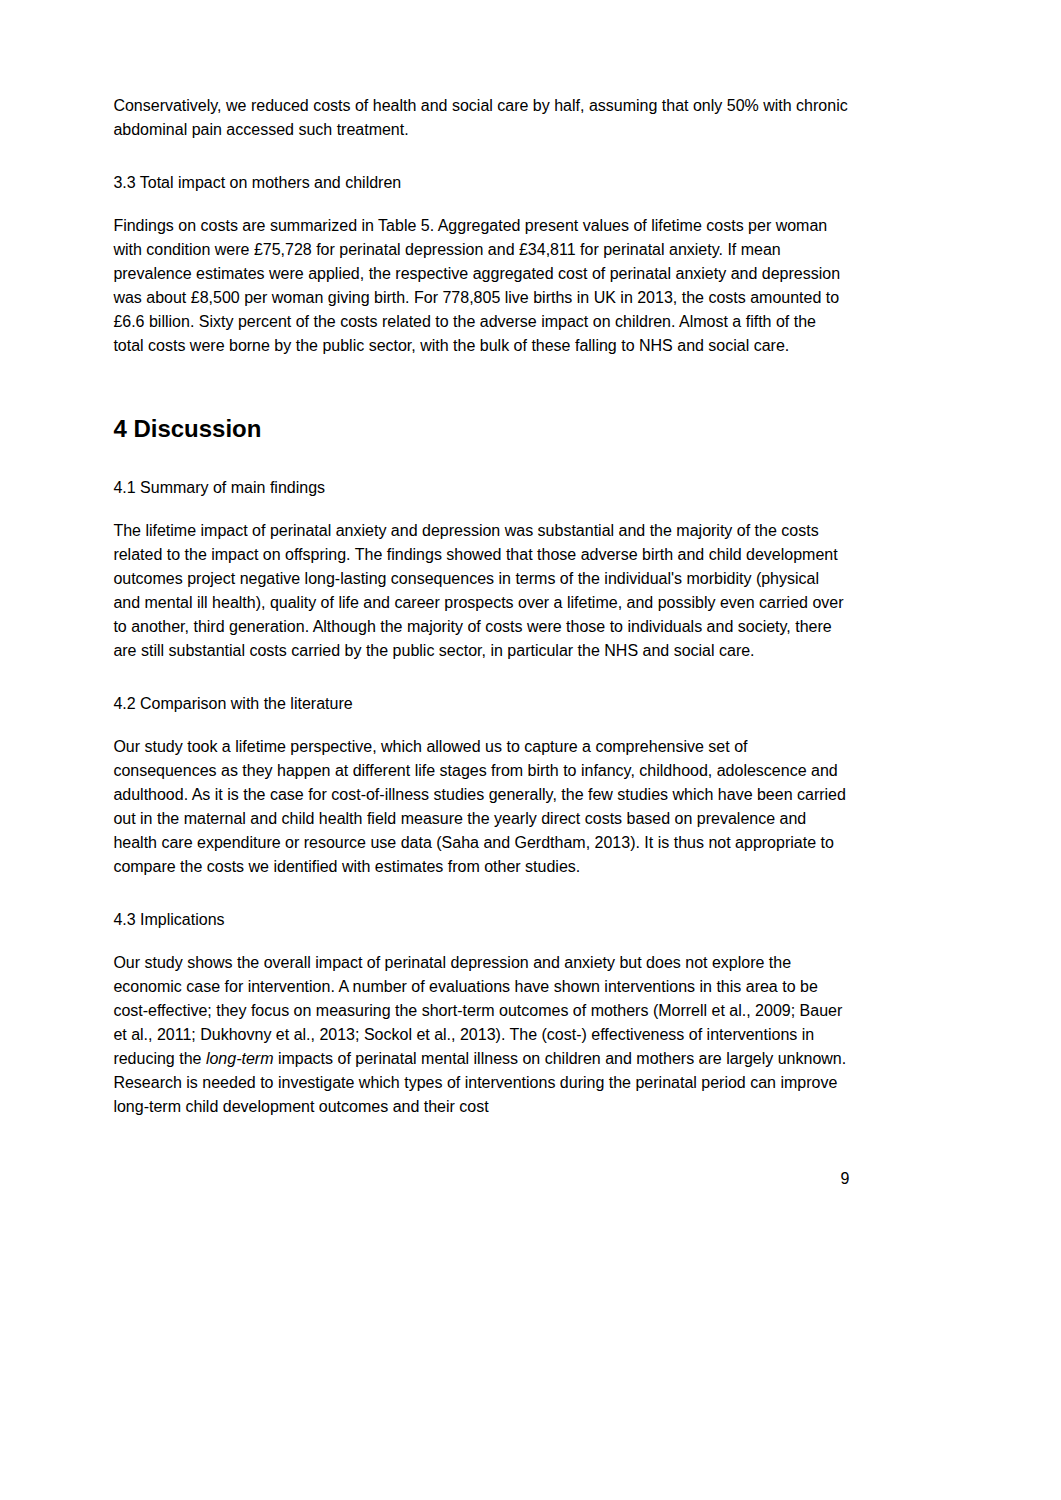Conservatively, we reduced costs of health and social care by half, assuming that only 50% with chronic abdominal pain accessed such treatment.
3.3 Total impact on mothers and children
Findings on costs are summarized in Table 5. Aggregated present values of lifetime costs per woman with condition were £75,728 for perinatal depression and £34,811 for perinatal anxiety. If mean prevalence estimates were applied, the respective aggregated cost of perinatal anxiety and depression was about £8,500 per woman giving birth. For 778,805 live births in UK in 2013, the costs amounted to £6.6 billion. Sixty percent of the costs related to the adverse impact on children. Almost a fifth of the total costs were borne by the public sector, with the bulk of these falling to NHS and social care.
4 Discussion
4.1 Summary of main findings
The lifetime impact of perinatal anxiety and depression was substantial and the majority of the costs related to the impact on offspring. The findings showed that those adverse birth and child development outcomes project negative long-lasting consequences in terms of the individual's morbidity (physical and mental ill health), quality of life and career prospects over a lifetime, and possibly even carried over to another, third generation. Although the majority of costs were those to individuals and society, there are still substantial costs carried by the public sector, in particular the NHS and social care.
4.2 Comparison with the literature
Our study took a lifetime perspective, which allowed us to capture a comprehensive set of consequences as they happen at different life stages from birth to infancy, childhood, adolescence and adulthood. As it is the case for cost-of-illness studies generally, the few studies which have been carried out in the maternal and child health field measure the yearly direct costs based on prevalence and health care expenditure or resource use data (Saha and Gerdtham, 2013). It is thus not appropriate to compare the costs we identified with estimates from other studies.
4.3 Implications
Our study shows the overall impact of perinatal depression and anxiety but does not explore the economic case for intervention. A number of evaluations have shown interventions in this area to be cost-effective; they focus on measuring the short-term outcomes of mothers (Morrell et al., 2009; Bauer et al., 2011; Dukhovny et al., 2013; Sockol et al., 2013). The (cost-) effectiveness of interventions in reducing the long-term impacts of perinatal mental illness on children and mothers are largely unknown. Research is needed to investigate which types of interventions during the perinatal period can improve long-term child development outcomes and their cost
9